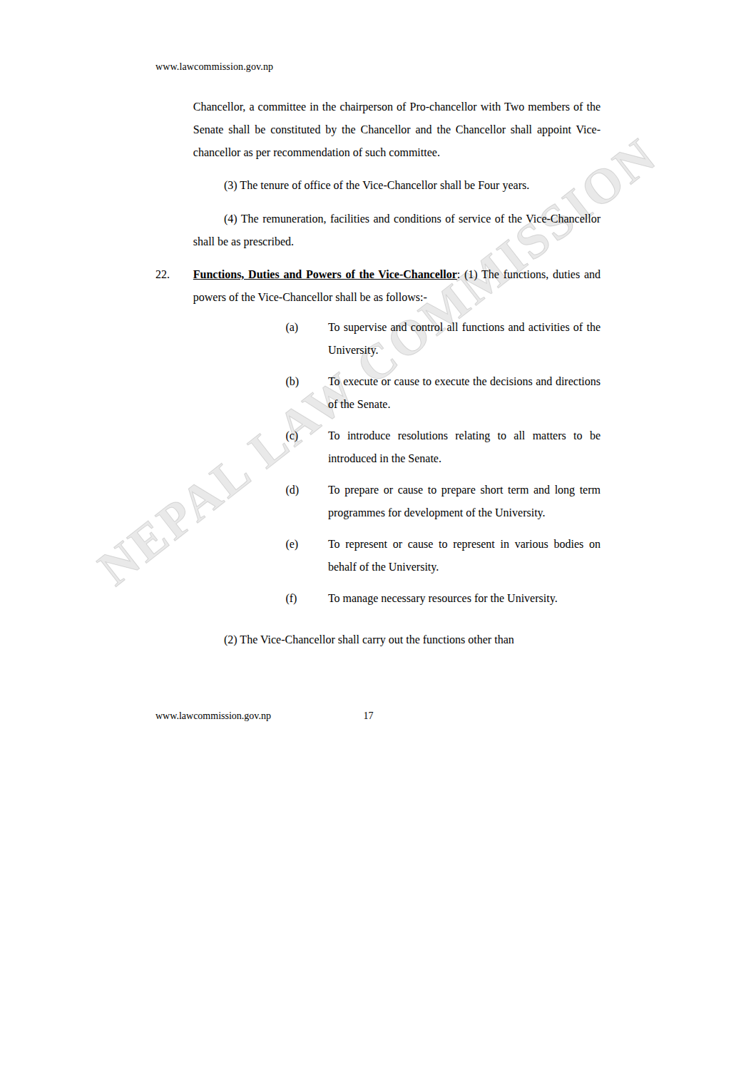www.lawcommission.gov.np
NEPAL LAW COMMISSION
Chancellor, a committee in the chairperson of Pro-chancellor with Two members of the Senate shall be constituted by the Chancellor and the Chancellor shall appoint Vice-chancellor as per recommendation of such committee.
(3) The tenure of office of the Vice-Chancellor shall be Four years.
(4) The remuneration, facilities and conditions of service of the Vice-Chancellor shall be as prescribed.
22.
Functions, Duties and Powers of the Vice-Chancellor: (1) The functions, duties and powers of the Vice-Chancellor shall be as follows:-
(a) To supervise and control all functions and activities of the University.
(b) To execute or cause to execute the decisions and directions of the Senate.
(c) To introduce resolutions relating to all matters to be introduced in the Senate.
(d) To prepare or cause to prepare short term and long term programmes for development of the University.
(e) To represent or cause to represent in various bodies on behalf of the University.
(f) To manage necessary resources for the University.
(2) The Vice-Chancellor shall carry out the functions other than
www.lawcommission.gov.np 17